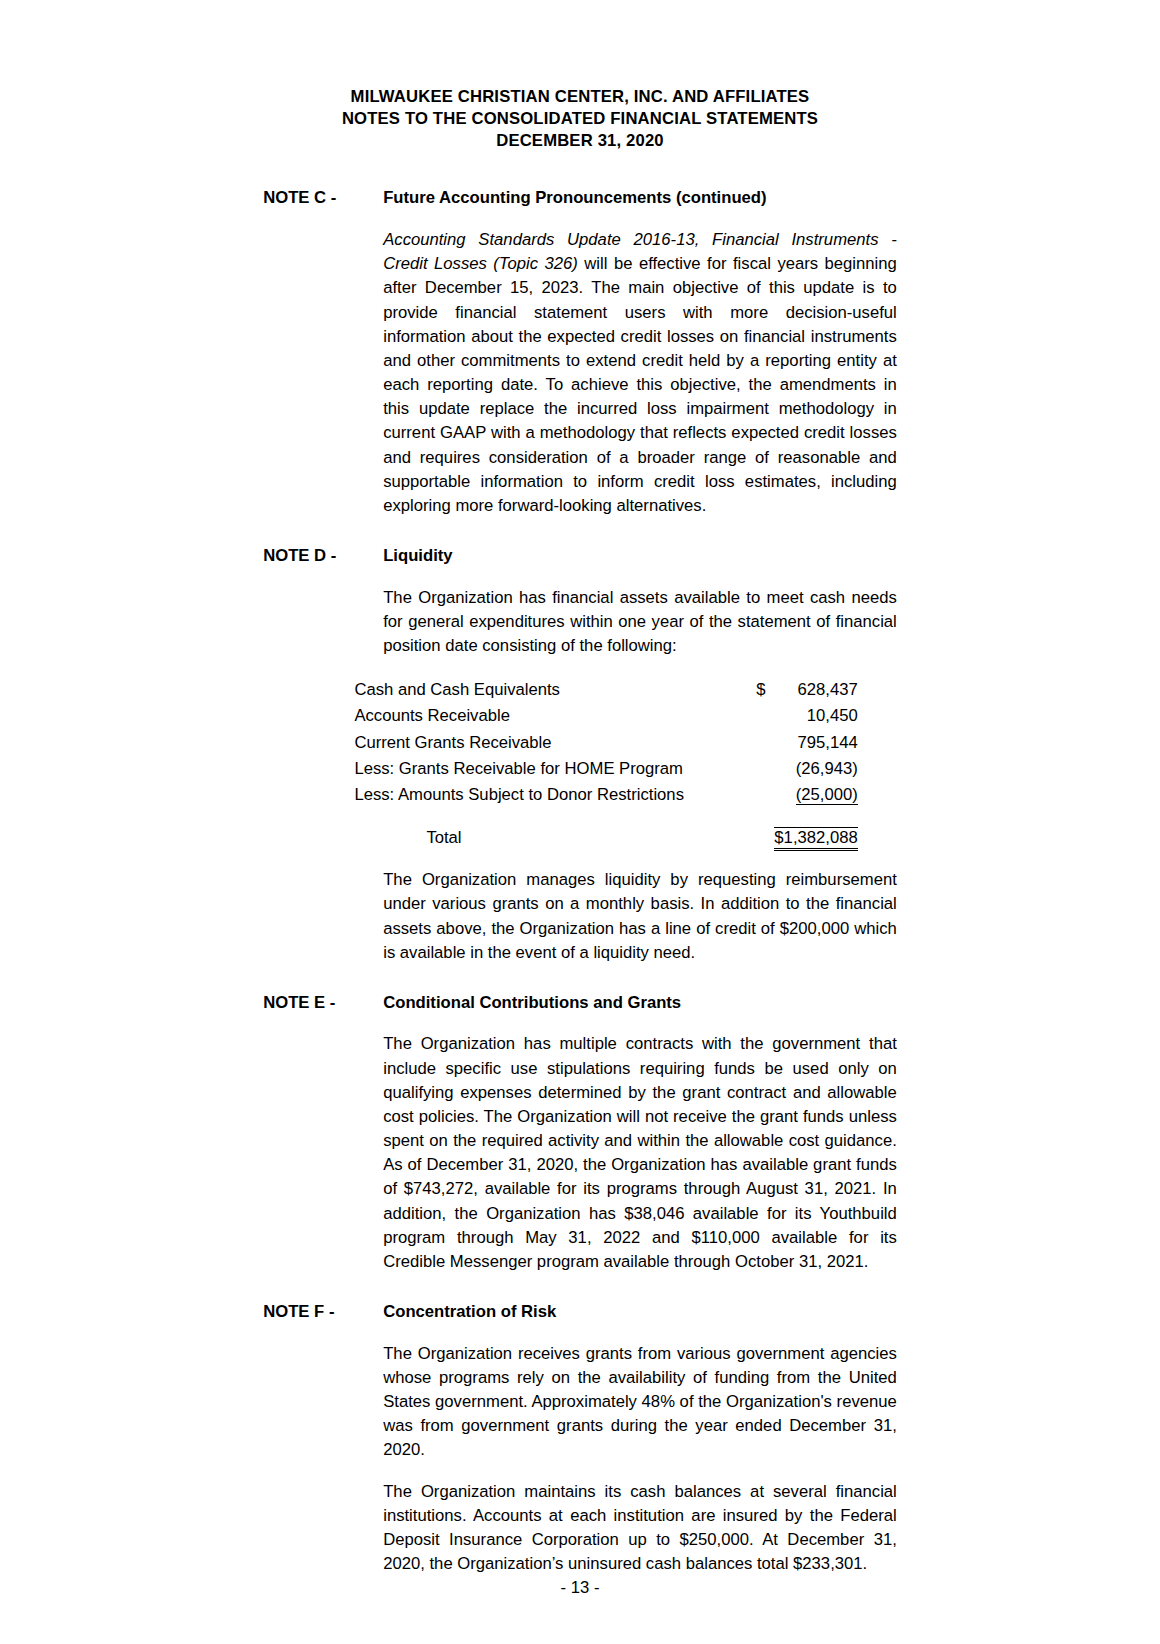MILWAUKEE CHRISTIAN CENTER, INC. AND AFFILIATES
NOTES TO THE CONSOLIDATED FINANCIAL STATEMENTS
DECEMBER 31, 2020
NOTE C -
Future Accounting Pronouncements (continued)
Accounting Standards Update 2016-13, Financial Instruments - Credit Losses (Topic 326) will be effective for fiscal years beginning after December 15, 2023. The main objective of this update is to provide financial statement users with more decision-useful information about the expected credit losses on financial instruments and other commitments to extend credit held by a reporting entity at each reporting date. To achieve this objective, the amendments in this update replace the incurred loss impairment methodology in current GAAP with a methodology that reflects expected credit losses and requires consideration of a broader range of reasonable and supportable information to inform credit loss estimates, including exploring more forward-looking alternatives.
NOTE D -
Liquidity
The Organization has financial assets available to meet cash needs for general expenditures within one year of the statement of financial position date consisting of the following:
| Cash and Cash Equivalents | $ | 628,437 |
| Accounts Receivable | | 10,450 |
| Current Grants Receivable | | 795,144 |
| Less: Grants Receivable for HOME Program | | (26,943) |
| Less: Amounts Subject to Donor Restrictions | | (25,000) |
| Total | | $1,382,088 |
The Organization manages liquidity by requesting reimbursement under various grants on a monthly basis. In addition to the financial assets above, the Organization has a line of credit of $200,000 which is available in the event of a liquidity need.
NOTE E -
Conditional Contributions and Grants
The Organization has multiple contracts with the government that include specific use stipulations requiring funds be used only on qualifying expenses determined by the grant contract and allowable cost policies. The Organization will not receive the grant funds unless spent on the required activity and within the allowable cost guidance. As of December 31, 2020, the Organization has available grant funds of $743,272, available for its programs through August 31, 2021. In addition, the Organization has $38,046 available for its Youthbuild program through May 31, 2022 and $110,000 available for its Credible Messenger program available through October 31, 2021.
NOTE F -
Concentration of Risk
The Organization receives grants from various government agencies whose programs rely on the availability of funding from the United States government. Approximately 48% of the Organization's revenue was from government grants during the year ended December 31, 2020.
The Organization maintains its cash balances at several financial institutions. Accounts at each institution are insured by the Federal Deposit Insurance Corporation up to $250,000. At December 31, 2020, the Organization’s uninsured cash balances total $233,301.
- 13 -